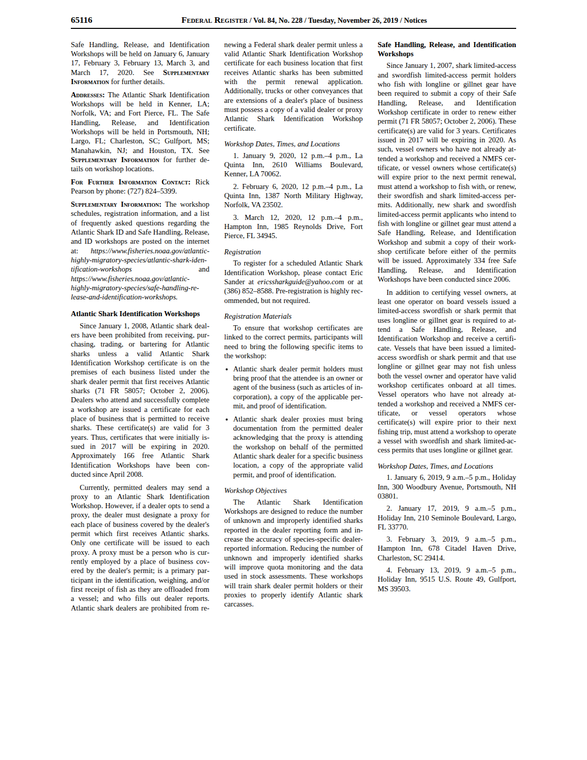65116 Federal Register / Vol. 84, No. 228 / Tuesday, November 26, 2019 / Notices
Safe Handling, Release, and Identification Workshops will be held on January 6, January 17, February 3, February 13, March 3, and March 17, 2020. See Supplementary Information for further details.
Addresses: The Atlantic Shark Identification Workshops will be held in Kenner, LA; Norfolk, VA; and Fort Pierce, FL. The Safe Handling, Release, and Identification Workshops will be held in Portsmouth, NH; Largo, FL; Charleston, SC; Gulfport, MS; Manahawkin, NJ; and Houston, TX. See Supplementary Information for further details on workshop locations.
For Further Information Contact: Rick Pearson by phone: (727) 824–5399.
Supplementary Information: The workshop schedules, registration information, and a list of frequently asked questions regarding the Atlantic Shark ID and Safe Handling, Release, and ID workshops are posted on the internet at: https://www.fisheries.noaa.gov/atlantic-highly-migratory-species/atlantic-shark-identification-workshops and https://www.fisheries.noaa.gov/atlantic-highly-migratory-species/safe-handling-release-and-identification-workshops.
Atlantic Shark Identification Workshops
Since January 1, 2008, Atlantic shark dealers have been prohibited from receiving, purchasing, trading, or bartering for Atlantic sharks unless a valid Atlantic Shark Identification Workshop certificate is on the premises of each business listed under the shark dealer permit that first receives Atlantic sharks (71 FR 58057; October 2, 2006). Dealers who attend and successfully complete a workshop are issued a certificate for each place of business that is permitted to receive sharks. These certificate(s) are valid for 3 years. Thus, certificates that were initially issued in 2017 will be expiring in 2020. Approximately 166 free Atlantic Shark Identification Workshops have been conducted since April 2008.
Currently, permitted dealers may send a proxy to an Atlantic Shark Identification Workshop. However, if a dealer opts to send a proxy, the dealer must designate a proxy for each place of business covered by the dealer's permit which first receives Atlantic sharks. Only one certificate will be issued to each proxy. A proxy must be a person who is currently employed by a place of business covered by the dealer's permit; is a primary participant in the identification, weighing, and/or first receipt of fish as they are offloaded from a vessel; and who fills out dealer reports. Atlantic shark dealers are prohibited from renewing a Federal shark dealer permit unless a valid Atlantic Shark Identification Workshop certificate for each business location that first receives Atlantic sharks has been submitted with the permit renewal application. Additionally, trucks or other conveyances that are extensions of a dealer's place of business must possess a copy of a valid dealer or proxy Atlantic Shark Identification Workshop certificate.
Workshop Dates, Times, and Locations
1. January 9, 2020, 12 p.m.–4 p.m., La Quinta Inn, 2610 Williams Boulevard, Kenner, LA 70062.
2. February 6, 2020, 12 p.m.–4 p.m., La Quinta Inn, 1387 North Military Highway, Norfolk, VA 23502.
3. March 12, 2020, 12 p.m.–4 p.m., Hampton Inn, 1985 Reynolds Drive, Fort Pierce, FL 34945.
Registration
To register for a scheduled Atlantic Shark Identification Workshop, please contact Eric Sander at ericssharkguide@yahoo.com or at (386) 852–8588. Pre-registration is highly recommended, but not required.
Registration Materials
To ensure that workshop certificates are linked to the correct permits, participants will need to bring the following specific items to the workshop:
Atlantic shark dealer permit holders must bring proof that the attendee is an owner or agent of the business (such as articles of incorporation), a copy of the applicable permit, and proof of identification.
Atlantic shark dealer proxies must bring documentation from the permitted dealer acknowledging that the proxy is attending the workshop on behalf of the permitted Atlantic shark dealer for a specific business location, a copy of the appropriate valid permit, and proof of identification.
Workshop Objectives
The Atlantic Shark Identification Workshops are designed to reduce the number of unknown and improperly identified sharks reported in the dealer reporting form and increase the accuracy of species-specific dealer-reported information. Reducing the number of unknown and improperly identified sharks will improve quota monitoring and the data used in stock assessments. These workshops will train shark dealer permit holders or their proxies to properly identify Atlantic shark carcasses.
Safe Handling, Release, and Identification Workshops
Since January 1, 2007, shark limited-access and swordfish limited-access permit holders who fish with longline or gillnet gear have been required to submit a copy of their Safe Handling, Release, and Identification Workshop certificate in order to renew either permit (71 FR 58057; October 2, 2006). These certificate(s) are valid for 3 years. Certificates issued in 2017 will be expiring in 2020. As such, vessel owners who have not already attended a workshop and received a NMFS certificate, or vessel owners whose certificate(s) will expire prior to the next permit renewal, must attend a workshop to fish with, or renew, their swordfish and shark limited-access permits. Additionally, new shark and swordfish limited-access permit applicants who intend to fish with longline or gillnet gear must attend a Safe Handling, Release, and Identification Workshop and submit a copy of their workshop certificate before either of the permits will be issued. Approximately 334 free Safe Handling, Release, and Identification Workshops have been conducted since 2006.
In addition to certifying vessel owners, at least one operator on board vessels issued a limited-access swordfish or shark permit that uses longline or gillnet gear is required to attend a Safe Handling, Release, and Identification Workshop and receive a certificate. Vessels that have been issued a limited-access swordfish or shark permit and that use longline or gillnet gear may not fish unless both the vessel owner and operator have valid workshop certificates onboard at all times. Vessel operators who have not already attended a workshop and received a NMFS certificate, or vessel operators whose certificate(s) will expire prior to their next fishing trip, must attend a workshop to operate a vessel with swordfish and shark limited-access permits that uses longline or gillnet gear.
Workshop Dates, Times, and Locations
1. January 6, 2019, 9 a.m.–5 p.m., Holiday Inn, 300 Woodbury Avenue, Portsmouth, NH 03801.
2. January 17, 2019, 9 a.m.–5 p.m., Holiday Inn, 210 Seminole Boulevard, Largo, FL 33770.
3. February 3, 2019, 9 a.m.–5 p.m., Hampton Inn, 678 Citadel Haven Drive, Charleston, SC 29414.
4. February 13, 2019, 9 a.m.–5 p.m., Holiday Inn, 9515 U.S. Route 49, Gulfport, MS 39503.